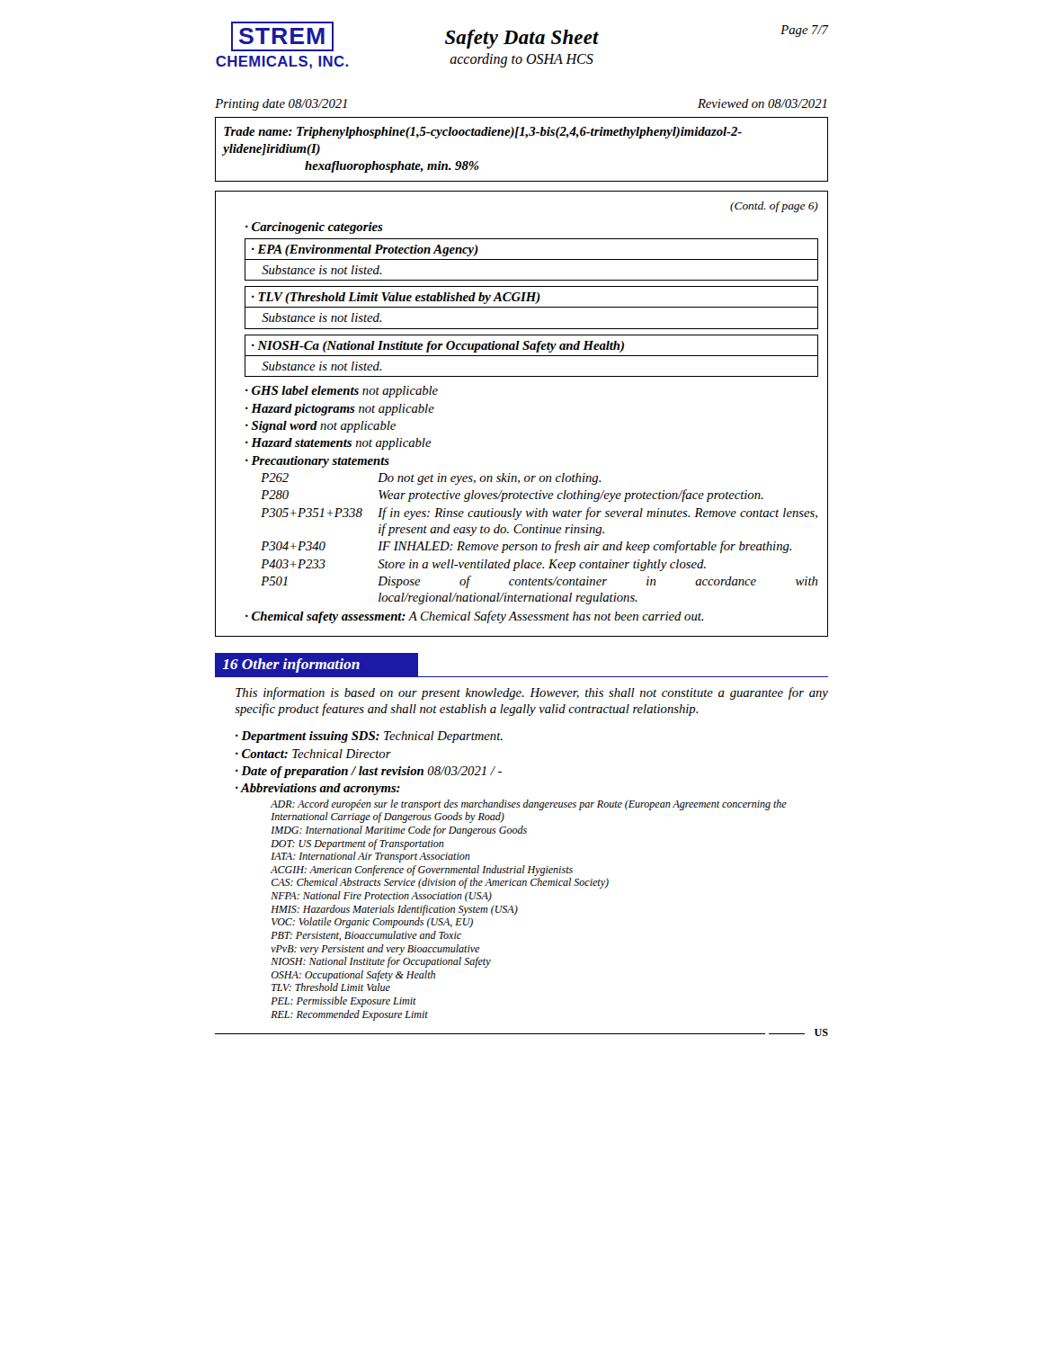STREM
CHEMICALS, INC.
Page 7/7
Safety Data Sheet
according to OSHA HCS
Printing date 08/03/2021
Reviewed on 08/03/2021
Trade name: Triphenylphosphine(1,5-cyclooctadiene)[1,3-bis(2,4,6-trimethylphenyl)imidazol-2-ylidene]iridium(I) hexafluorophosphate, min. 98%
(Contd. of page 6)
· Carcinogenic categories
· EPA (Environmental Protection Agency)
Substance is not listed.
· TLV (Threshold Limit Value established by ACGIH)
Substance is not listed.
· NIOSH-Ca (National Institute for Occupational Safety and Health)
Substance is not listed.
· GHS label elements not applicable
· Hazard pictograms not applicable
· Signal word not applicable
· Hazard statements not applicable
· Precautionary statements
| P262 | Do not get in eyes, on skin, or on clothing. |
| P280 | Wear protective gloves/protective clothing/eye protection/face protection. |
| P305+P351+P338 | If in eyes: Rinse cautiously with water for several minutes. Remove contact lenses, if present and easy to do. Continue rinsing. |
| P304+P340 | IF INHALED: Remove person to fresh air and keep comfortable for breathing. |
| P403+P233 | Store in a well-ventilated place. Keep container tightly closed. |
| P501 | Dispose of contents/container in accordance with local/regional/national/international regulations. |
· Chemical safety assessment: A Chemical Safety Assessment has not been carried out.
16 Other information
This information is based on our present knowledge. However, this shall not constitute a guarantee for any specific product features and shall not establish a legally valid contractual relationship.
· Department issuing SDS: Technical Department.
· Contact: Technical Director
· Date of preparation / last revision 08/03/2021 / -
· Abbreviations and acronyms:
ADR: Accord européen sur le transport des marchandises dangereuses par Route (European Agreement concerning the International Carriage of Dangerous Goods by Road)
IMDG: International Maritime Code for Dangerous Goods
DOT: US Department of Transportation
IATA: International Air Transport Association
ACGIH: American Conference of Governmental Industrial Hygienists
CAS: Chemical Abstracts Service (division of the American Chemical Society)
NFPA: National Fire Protection Association (USA)
HMIS: Hazardous Materials Identification System (USA)
VOC: Volatile Organic Compounds (USA, EU)
PBT: Persistent, Bioaccumulative and Toxic
vPvB: very Persistent and very Bioaccumulative
NIOSH: National Institute for Occupational Safety
OSHA: Occupational Safety & Health
TLV: Threshold Limit Value
PEL: Permissible Exposure Limit
REL: Recommended Exposure Limit
US